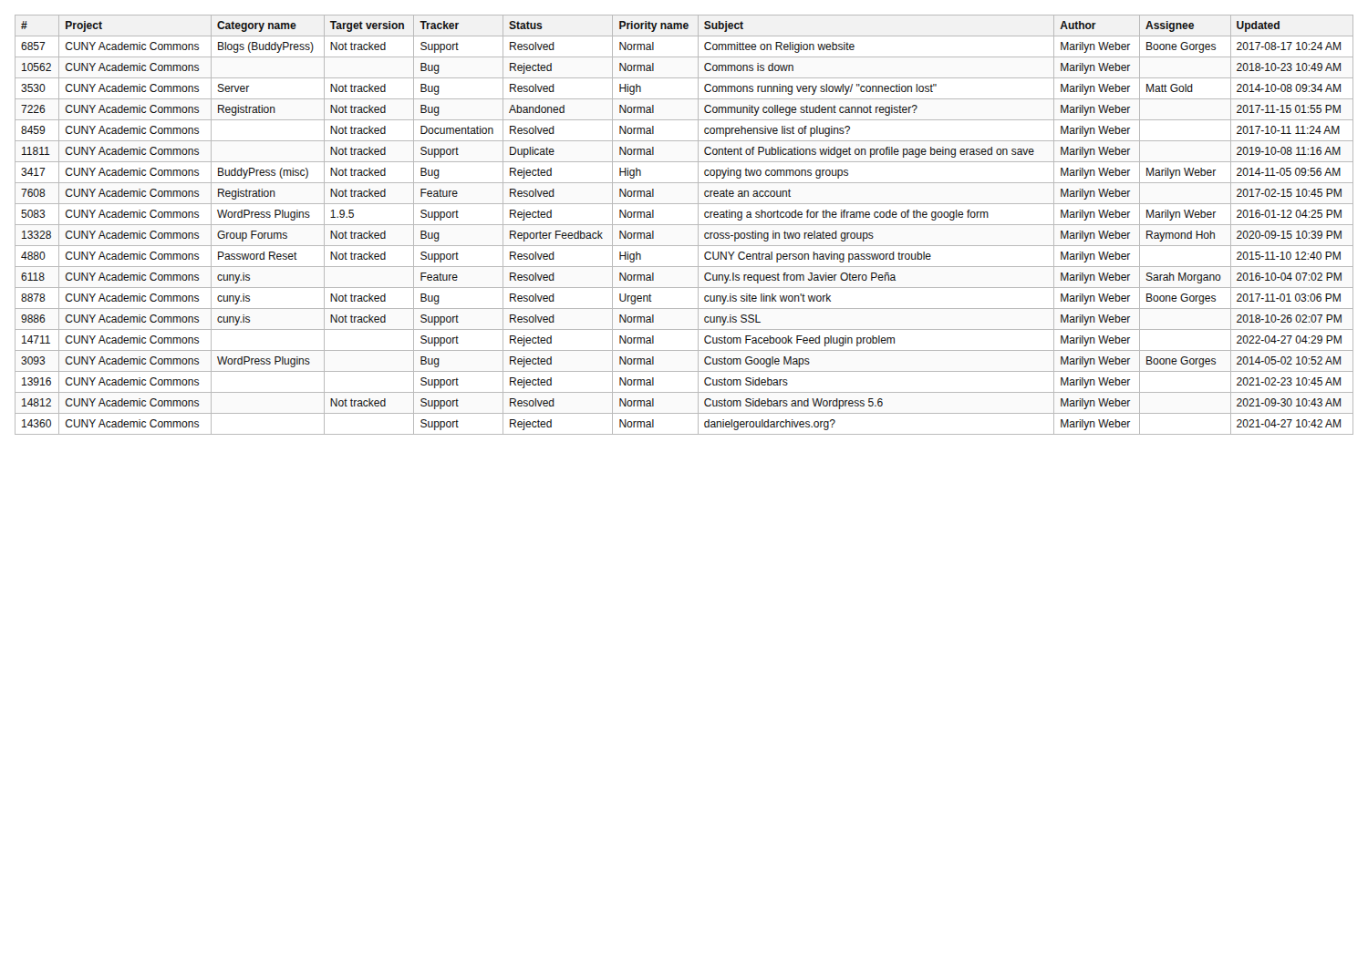Redmine-style issue listing
| # | Project | Category name | Target version | Tracker | Status | Priority name | Subject | Author | Assignee | Updated |
| --- | --- | --- | --- | --- | --- | --- | --- | --- | --- | --- |
| 6857 | CUNY Academic Commons | Blogs (BuddyPress) | Not tracked | Support | Resolved | Normal | Committee on Religion website | Marilyn Weber | Boone Gorges | 2017-08-17 10:24 AM |
| 10562 | CUNY Academic Commons | | | Bug | Rejected | Normal | Commons is down | Marilyn Weber | | 2018-10-23 10:49 AM |
| 3530 | CUNY Academic Commons | Server | Not tracked | Bug | Resolved | High | Commons running very slowly/ "connection lost" | Marilyn Weber | Matt Gold | 2014-10-08 09:34 AM |
| 7226 | CUNY Academic Commons | Registration | Not tracked | Bug | Abandoned | Normal | Community college student cannot register? | Marilyn Weber | | 2017-11-15 01:55 PM |
| 8459 | CUNY Academic Commons | | Not tracked | Documentation | Resolved | Normal | comprehensive list of plugins? | Marilyn Weber | | 2017-10-11 11:24 AM |
| 11811 | CUNY Academic Commons | | Not tracked | Support | Duplicate | Normal | Content of Publications widget on profile page being erased on save | Marilyn Weber | | 2019-10-08 11:16 AM |
| 3417 | CUNY Academic Commons | BuddyPress (misc) | Not tracked | Bug | Rejected | High | copying two commons groups | Marilyn Weber | Marilyn Weber | 2014-11-05 09:56 AM |
| 7608 | CUNY Academic Commons | Registration | Not tracked | Feature | Resolved | Normal | create an account | Marilyn Weber | | 2017-02-15 10:45 PM |
| 5083 | CUNY Academic Commons | WordPress Plugins | 1.9.5 | Support | Rejected | Normal | creating a shortcode for the iframe code of the google form | Marilyn Weber | Marilyn Weber | 2016-01-12 04:25 PM |
| 13328 | CUNY Academic Commons | Group Forums | Not tracked | Bug | Reporter Feedback | Normal | cross-posting in two related groups | Marilyn Weber | Raymond Hoh | 2020-09-15 10:39 PM |
| 4880 | CUNY Academic Commons | Password Reset | Not tracked | Support | Resolved | High | CUNY Central person having password trouble | Marilyn Weber | | 2015-11-10 12:40 PM |
| 6118 | CUNY Academic Commons | cuny.is | | Feature | Resolved | Normal | Cuny.Is request from Javier Otero Peña | Marilyn Weber | Sarah Morgano | 2016-10-04 07:02 PM |
| 8878 | CUNY Academic Commons | cuny.is | Not tracked | Bug | Resolved | Urgent | cuny.is site link won't work | Marilyn Weber | Boone Gorges | 2017-11-01 03:06 PM |
| 9886 | CUNY Academic Commons | cuny.is | Not tracked | Support | Resolved | Normal | cuny.is SSL | Marilyn Weber | | 2018-10-26 02:07 PM |
| 14711 | CUNY Academic Commons | | | Support | Rejected | Normal | Custom Facebook Feed plugin problem | Marilyn Weber | | 2022-04-27 04:29 PM |
| 3093 | CUNY Academic Commons | WordPress Plugins | | Bug | Rejected | Normal | Custom Google Maps | Marilyn Weber | Boone Gorges | 2014-05-02 10:52 AM |
| 13916 | CUNY Academic Commons | | | Support | Rejected | Normal | Custom Sidebars | Marilyn Weber | | 2021-02-23 10:45 AM |
| 14812 | CUNY Academic Commons | | Not tracked | Support | Resolved | Normal | Custom Sidebars and Wordpress 5.6 | Marilyn Weber | | 2021-09-30 10:43 AM |
| 14360 | CUNY Academic Commons | | | Support | Rejected | Normal | danielgerouldarchives.org? | Marilyn Weber | | 2021-04-27 10:42 AM |